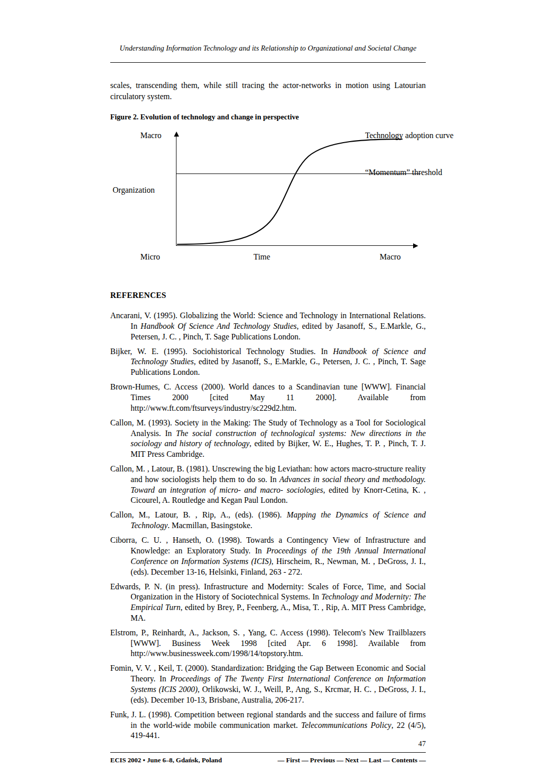Understanding Information Technology and its Relationship to Organizational and Societal Change
scales, transcending them, while still tracing the actor-networks in motion using Latourian circulatory system.
Figure 2. Evolution of technology and change in perspective
Macro Organization Micro Time Macro Technology adoption curve “Momentum” threshold
REFERENCES
Ancarani, V. (1995). Globalizing the World: Science and Technology in International Relations. In Handbook Of Science And Technology Studies, edited by Jasanoff, S., E.Markle, G., Petersen, J. C. , Pinch, T. Sage Publications London.
Bijker, W. E. (1995). Sociohistorical Technology Studies. In Handbook of Science and Technology Studies, edited by Jasanoff, S., E.Markle, G., Petersen, J. C. , Pinch, T. Sage Publications London.
Brown-Humes, C. Access (2000). World dances to a Scandinavian tune [WWW]. Financial Times 2000 [cited May 11 2000]. Available from http://www.ft.com/ftsurveys/industry/sc229d2.htm.
Callon, M. (1993). Society in the Making: The Study of Technology as a Tool for Sociological Analysis. In The social construction of technological systems: New directions in the sociology and history of technology, edited by Bijker, W. E., Hughes, T. P. , Pinch, T. J. MIT Press Cambridge.
Callon, M. , Latour, B. (1981). Unscrewing the big Leviathan: how actors macro-structure reality and how sociologists help them to do so. In Advances in social theory and methodology. Toward an integration of micro- and macro- sociologies, edited by Knorr-Cetina, K. , Cicourel, A. Routledge and Kegan Paul London.
Callon, M., Latour, B. , Rip, A., (eds). (1986). Mapping the Dynamics of Science and Technology. Macmillan, Basingstoke.
Ciborra, C. U. , Hanseth, O. (1998). Towards a Contingency View of Infrastructure and Knowledge: an Exploratory Study. In Proceedings of the 19th Annual International Conference on Information Systems (ICIS), Hirscheim, R., Newman, M. , DeGross, J. I., (eds). December 13-16, Helsinki, Finland, 263 - 272.
Edwards, P. N. (in press). Infrastructure and Modernity: Scales of Force, Time, and Social Organization in the History of Sociotechnical Systems. In Technology and Modernity: The Empirical Turn, edited by Brey, P., Feenberg, A., Misa, T. , Rip, A. MIT Press Cambridge, MA.
Elstrom, P., Reinhardt, A., Jackson, S. , Yang, C. Access (1998). Telecom's New Trailblazers [WWW]. Business Week 1998 [cited Apr. 6 1998]. Available from http://www.businessweek.com/1998/14/topstory.htm.
Fomin, V. V. , Keil, T. (2000). Standardization: Bridging the Gap Between Economic and Social Theory. In Proceedings of The Twenty First International Conference on Information Systems (ICIS 2000), Orlikowski, W. J., Weill, P., Ang, S., Krcmar, H. C. , DeGross, J. I., (eds). December 10-13, Brisbane, Australia, 206-217.
Funk, J. L. (1998). Competition between regional standards and the success and failure of firms in the world-wide mobile communication market. Telecommunications Policy, 22 (4/5), 419-441.
47
ECIS 2002 • June 6–8, Gdańsk, Poland — First — Previous — Next — Last — Contents —